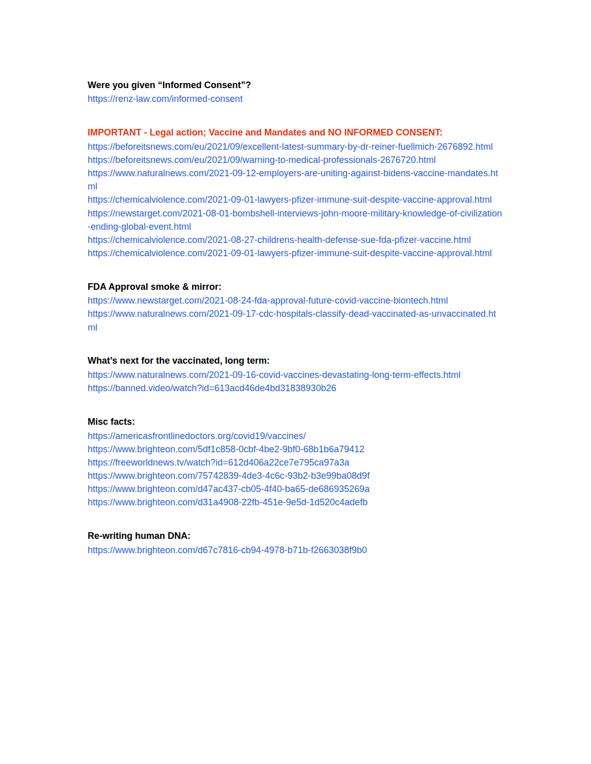Were you given “Informed Consent”?
https://renz-law.com/informed-consent
IMPORTANT - Legal action; Vaccine and Mandates and NO INFORMED CONSENT:
https://beforeitsnews.com/eu/2021/09/excellent-latest-summary-by-dr-reiner-fuellmich-2676892.html
https://beforeitsnews.com/eu/2021/09/warning-to-medical-professionals-2676720.html
https://www.naturalnews.com/2021-09-12-employers-are-uniting-against-bidens-vaccine-mandates.html
https://chemicalviolence.com/2021-09-01-lawyers-pfizer-immune-suit-despite-vaccine-approval.html
https://newstarget.com/2021-08-01-bombshell-interviews-john-moore-military-knowledge-of-civilization-ending-global-event.html
https://chemicalviolence.com/2021-08-27-childrens-health-defense-sue-fda-pfizer-vaccine.html
https://chemicalviolence.com/2021-09-01-lawyers-pfizer-immune-suit-despite-vaccine-approval.html
FDA Approval smoke & mirror:
https://www.newstarget.com/2021-08-24-fda-approval-future-covid-vaccine-biontech.html
https://www.naturalnews.com/2021-09-17-cdc-hospitals-classify-dead-vaccinated-as-unvaccinated.html
What’s next for the vaccinated, long term:
https://www.naturalnews.com/2021-09-16-covid-vaccines-devastating-long-term-effects.html
https://banned.video/watch?id=613acd46de4bd31838930b26
Misc facts:
https://americasfrontlinedoctors.org/covid19/vaccines/
https://www.brighteon.com/5df1c858-0cbf-4be2-9bf0-68b1b6a79412
https://freeworldnews.tv/watch?id=612d406a22ce7e795ca97a3a
https://www.brighteon.com/75742839-4de3-4c6c-93b2-b3e99ba08d9f
https://www.brighteon.com/d47ac437-cb05-4f40-ba65-de686935269a
https://www.brighteon.com/d31a4908-22fb-451e-9e5d-1d520c4adefb
Re-writing human DNA:
https://www.brighteon.com/d67c7816-cb94-4978-b71b-f2663038f9b0